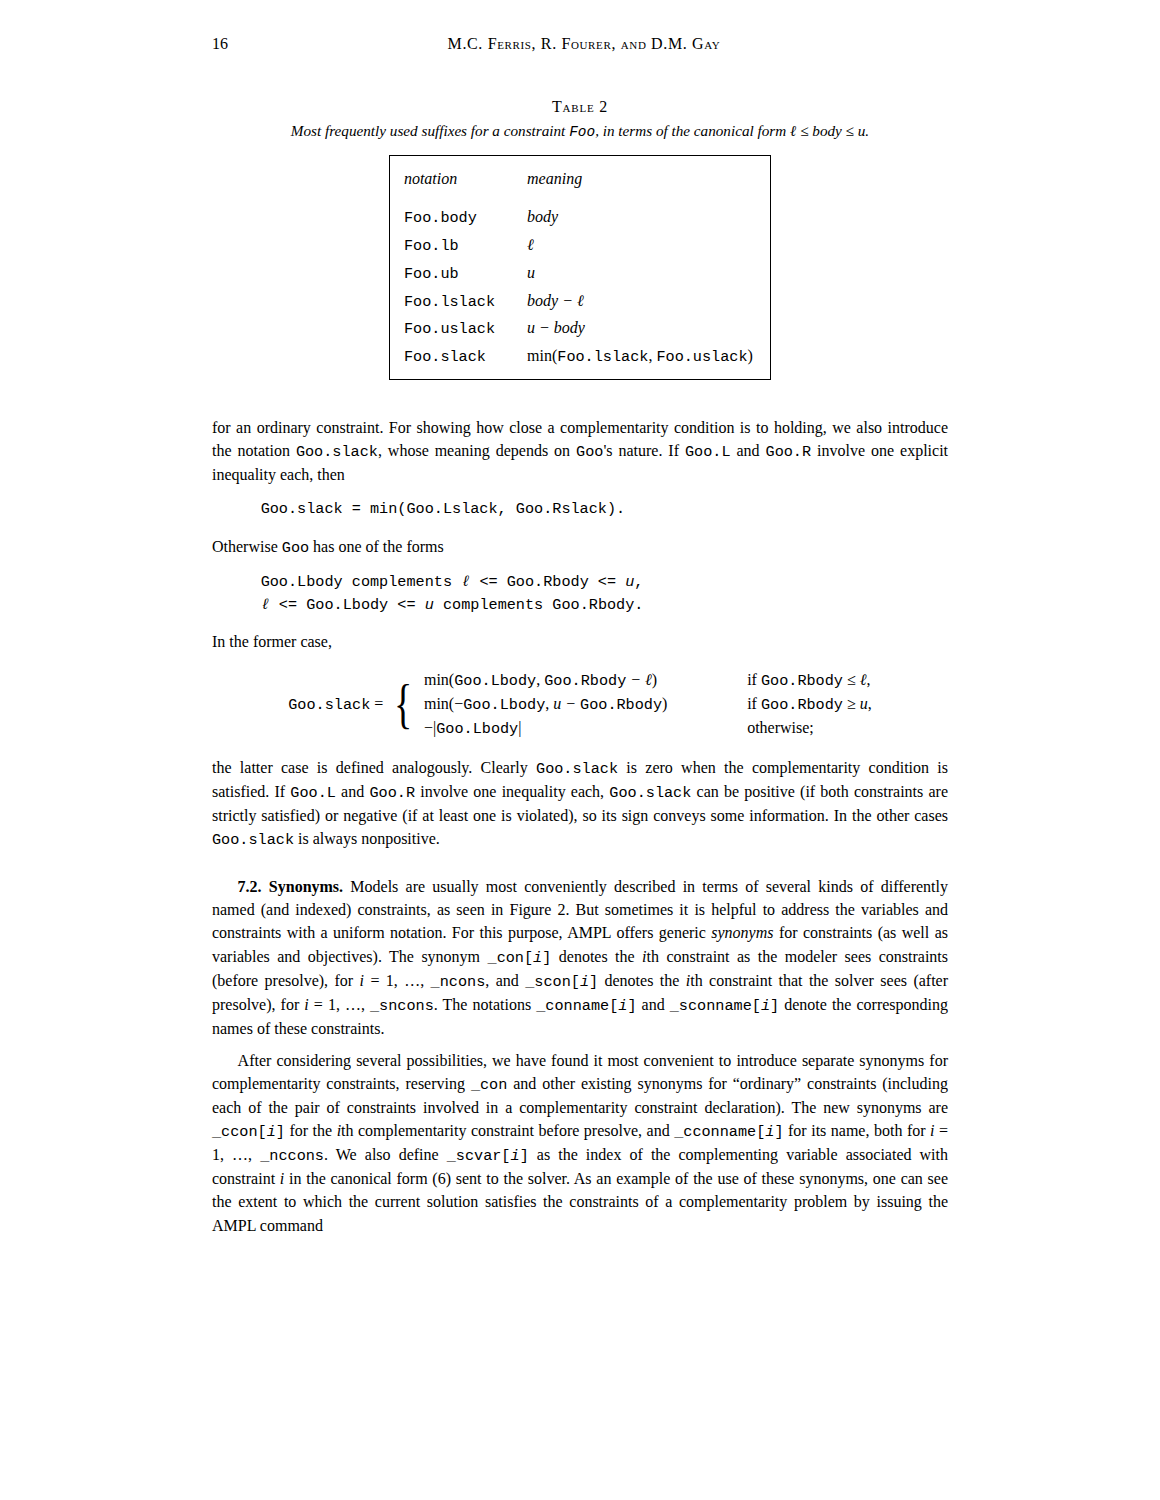16 M.C. Ferris, R. Fourer, and D.M. Gay
Table 2
Most frequently used suffixes for a constraint Foo, in terms of the canonical form ℓ ≤ body ≤ u.
| notation | meaning |
| --- | --- |
| Foo.body | body |
| Foo.lb | ℓ |
| Foo.ub | u |
| Foo.lslack | body − ℓ |
| Foo.uslack | u − body |
| Foo.slack | min( Foo.lslack , Foo.uslack ) |
for an ordinary constraint. For showing how close a complementarity condition is to holding, we also introduce the notation Goo.slack, whose meaning depends on Goo's nature. If Goo.L and Goo.R involve one explicit inequality each, then
Goo.slack = min(Goo.Lslack, Goo.Rslack).
Otherwise Goo has one of the forms
Goo.Lbody complements ℓ <= Goo.Rbody <= u,
ℓ <= Goo.Lbody <= u complements Goo.Rbody.
In the former case,
Goo.slack ={ min(Goo.Lbody, Goo.Rbody − ℓ) if Goo.Rbody ≤ ℓ, min(−Goo.Lbody, u − Goo.Rbody) if Goo.Rbody ≥ u, −|Goo.Lbody|otherwise;
the latter case is defined analogously. Clearly Goo.slack is zero when the complementarity condition is satisfied. If Goo.L and Goo.R involve one inequality each, Goo.slack can be positive (if both constraints are strictly satisfied) or negative (if at least one is violated), so its sign conveys some information. In the other cases Goo.slack is always nonpositive.
7.2. Synonyms. Models are usually most conveniently described in terms of several kinds of differently named (and indexed) constraints, as seen in Figure 2. But sometimes it is helpful to address the variables and constraints with a uniform notation. For this purpose, AMPL offers generic synonyms for constraints (as well as variables and objectives). The synonym _con[i] denotes the ith constraint as the modeler sees constraints (before presolve), for i = 1, …, _ncons, and _scon[i] denotes the ith constraint that the solver sees (after presolve), for i = 1, …, _sncons. The notations _conname[i] and _sconname[i] denote the corresponding names of these constraints.
After considering several possibilities, we have found it most convenient to introduce separate synonyms for complementarity constraints, reserving _con and other existing synonyms for “ordinary” constraints (including each of the pair of constraints involved in a complementarity constraint declaration). The new synonyms are _ccon[i] for the ith complementarity constraint before presolve, and _cconname[i] for its name, both for i = 1, …, _nccons. We also define _scvar[i] as the index of the complementing variable associated with constraint i in the canonical form (6) sent to the solver. As an example of the use of these synonyms, one can see the extent to which the current solution satisfies the constraints of a complementarity problem by issuing the AMPL command